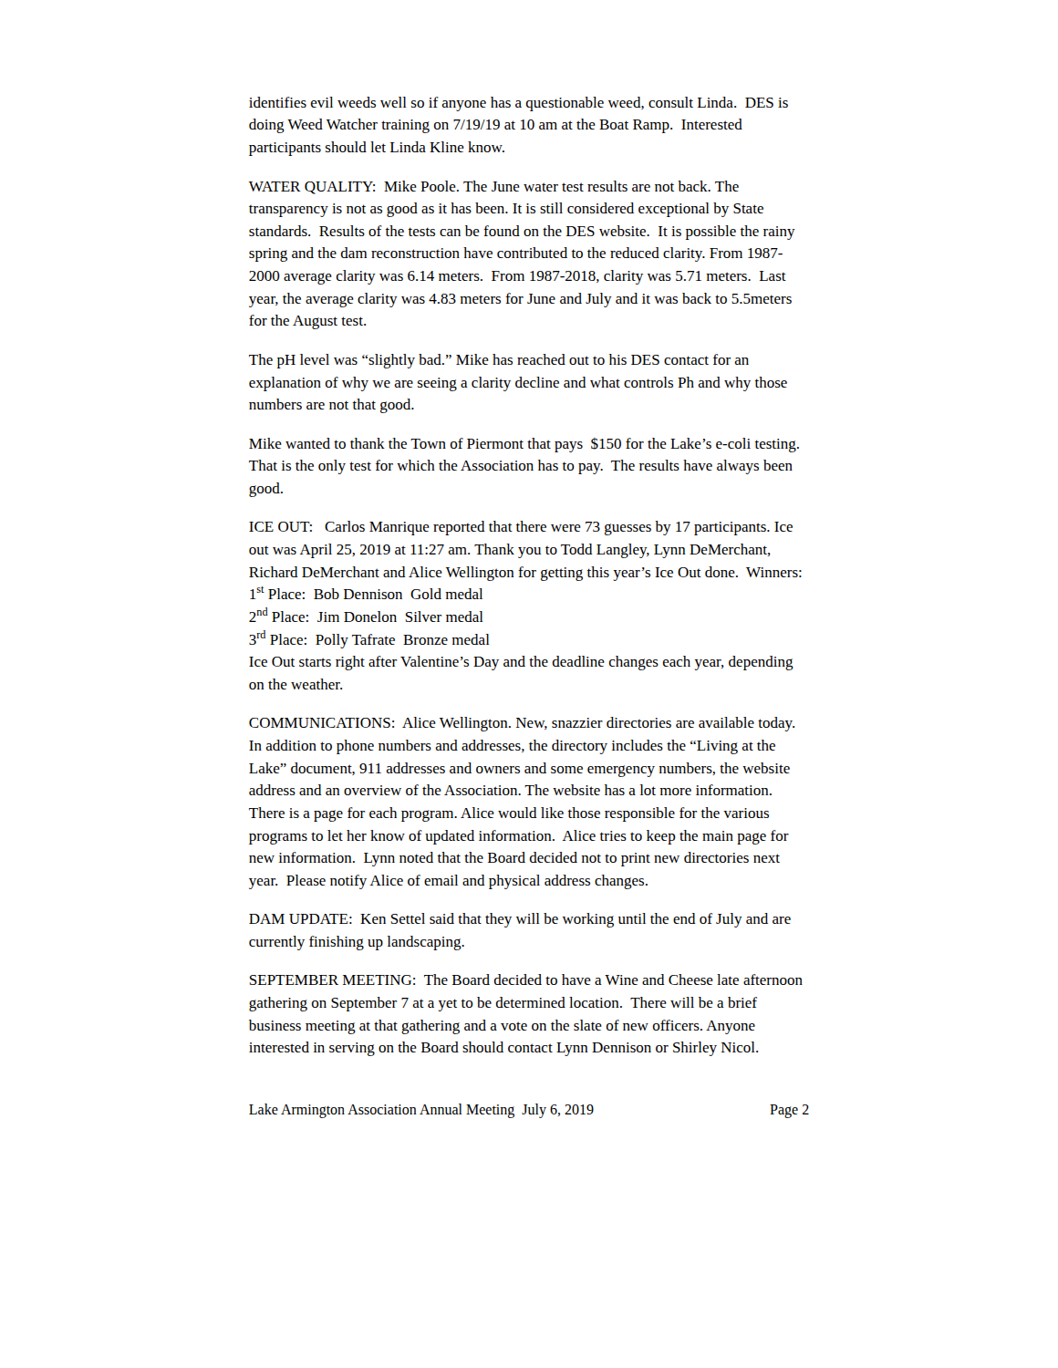identifies evil weeds well so if anyone has a questionable weed, consult Linda. DES is doing Weed Watcher training on 7/19/19 at 10 am at the Boat Ramp. Interested participants should let Linda Kline know.
Water Quality: Mike Poole. The June water test results are not back. The transparency is not as good as it has been. It is still considered exceptional by State standards. Results of the tests can be found on the DES website. It is possible the rainy spring and the dam reconstruction have contributed to the reduced clarity. From 1987-2000 average clarity was 6.14 meters. From 1987-2018, clarity was 5.71 meters. Last year, the average clarity was 4.83 meters for June and July and it was back to 5.5meters for the August test.
The pH level was “slightly bad.” Mike has reached out to his DES contact for an explanation of why we are seeing a clarity decline and what controls Ph and why those numbers are not that good.
Mike wanted to thank the Town of Piermont that pays $150 for the Lake’s e-coli testing. That is the only test for which the Association has to pay. The results have always been good.
Ice Out: Carlos Manrique reported that there were 73 guesses by 17 participants. Ice out was April 25, 2019 at 11:27 am. Thank you to Todd Langley, Lynn DeMerchant, Richard DeMerchant and Alice Wellington for getting this year’s Ice Out done. Winners:
1st Place: Bob Dennison Gold medal
2nd Place: Jim Donelon Silver medal
3rd Place: Polly Tafrate Bronze medal
Ice Out starts right after Valentine’s Day and the deadline changes each year, depending on the weather.
Communications: Alice Wellington. New, snazzier directories are available today. In addition to phone numbers and addresses, the directory includes the “Living at the Lake” document, 911 addresses and owners and some emergency numbers, the website address and an overview of the Association. The website has a lot more information. There is a page for each program. Alice would like those responsible for the various programs to let her know of updated information. Alice tries to keep the main page for new information. Lynn noted that the Board decided not to print new directories next year. Please notify Alice of email and physical address changes.
Dam Update: Ken Settel said that they will be working until the end of July and are currently finishing up landscaping.
September Meeting: The Board decided to have a Wine and Cheese late afternoon gathering on September 7 at a yet to be determined location. There will be a brief business meeting at that gathering and a vote on the slate of new officers. Anyone interested in serving on the Board should contact Lynn Dennison or Shirley Nicol.
Lake Armington Association Annual Meeting July 6, 2019 Page 2